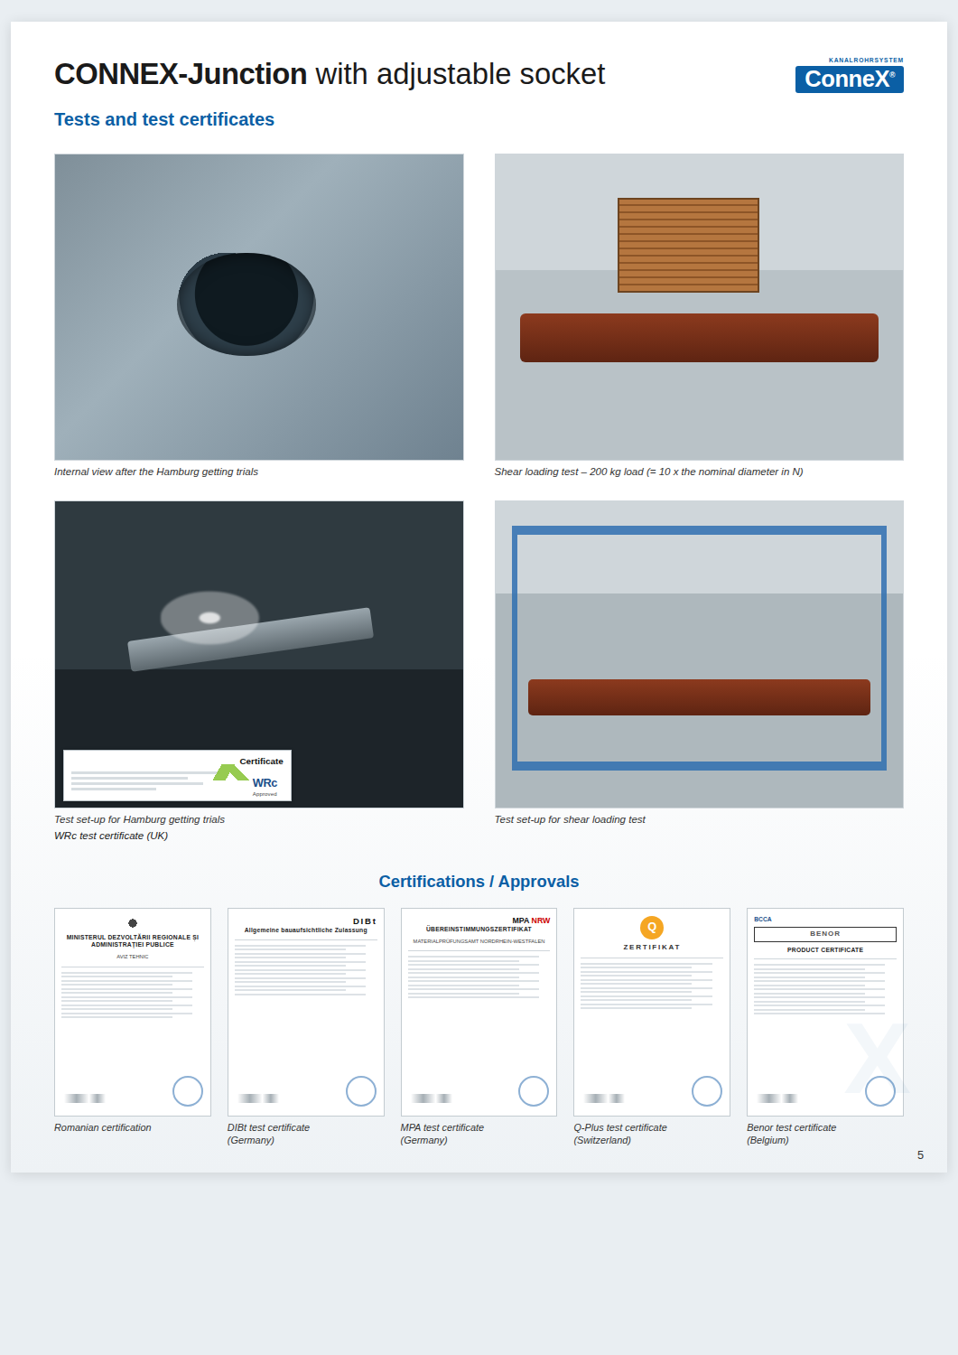CONNEX-Junction with adjustable socket
KANALROHRSYSTEM ConneX®
Tests and test certificates
Internal view after the Hamburg getting trials
Shear loading test – 200 kg load (= 10 x the nominal diameter in N)
Certificate
WRcApproved
Test set-up for Hamburg getting trials
WRc test certificate (UK)
Test set-up for shear loading test
Certifications / Approvals
MINISTERUL DEZVOLTĂRII REGIONALE ȘI ADMINISTRAȚIEI PUBLICE
AVIZ TEHNIC
Romanian certification
DIBt
Allgemeine bauaufsichtliche Zulassung
DIBt test certificate
(Germany)
MPA NRW
ÜBEREINSTIMMUNGSZERTIFIKAT
MATERIALPRÜFUNGSAMT NORDRHEIN-WESTFALEN
MPA test certificate
(Germany)
Q
ZERTIFIKAT
Q-Plus test certificate
(Switzerland)
BCCA
BENOR
PRODUCT CERTIFICATE
Benor test certificate
(Belgium)
X
5